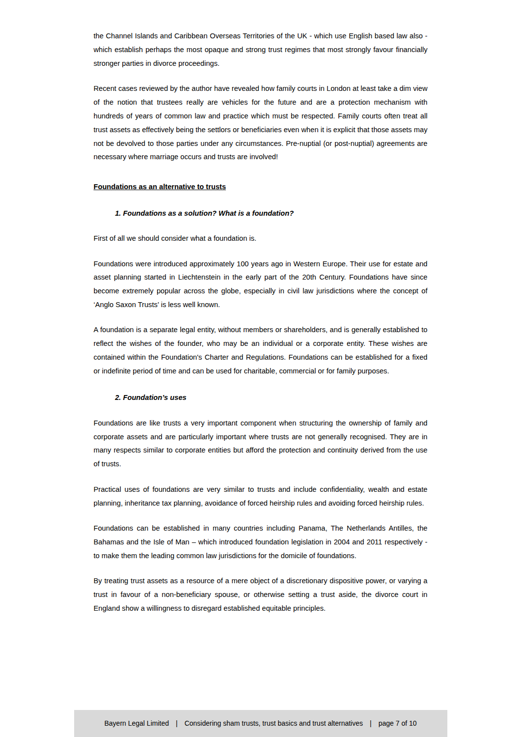the Channel Islands and Caribbean Overseas Territories of the UK - which use English based law also - which establish perhaps the most opaque and strong trust regimes that most strongly favour financially stronger parties in divorce proceedings.
Recent cases reviewed by the author have revealed how family courts in London at least take a dim view of the notion that trustees really are vehicles for the future and are a protection mechanism with hundreds of years of common law and practice which must be respected. Family courts often treat all trust assets as effectively being the settlors or beneficiaries even when it is explicit that those assets may not be devolved to those parties under any circumstances. Pre-nuptial (or post-nuptial) agreements are necessary where marriage occurs and trusts are involved!
Foundations as an alternative to trusts
Foundations as a solution? What is a foundation?
First of all we should consider what a foundation is.
Foundations were introduced approximately 100 years ago in Western Europe. Their use for estate and asset planning started in Liechtenstein in the early part of the 20th Century. Foundations have since become extremely popular across the globe, especially in civil law jurisdictions where the concept of ‘Anglo Saxon Trusts’ is less well known.
A foundation is a separate legal entity, without members or shareholders, and is generally established to reflect the wishes of the founder, who may be an individual or a corporate entity. These wishes are contained within the Foundation's Charter and Regulations. Foundations can be established for a fixed or indefinite period of time and can be used for charitable, commercial or for family purposes.
Foundation’s uses
Foundations are like trusts a very important component when structuring the ownership of family and corporate assets and are particularly important where trusts are not generally recognised. They are in many respects similar to corporate entities but afford the protection and continuity derived from the use of trusts.
Practical uses of foundations are very similar to trusts and include confidentiality, wealth and estate planning, inheritance tax planning, avoidance of forced heirship rules and avoiding forced heirship rules.
Foundations can be established in many countries including Panama, The Netherlands Antilles, the Bahamas and the Isle of Man – which introduced foundation legislation in 2004 and 2011 respectively - to make them the leading common law jurisdictions for the domicile of foundations.
By treating trust assets as a resource of a mere object of a discretionary dispositive power, or varying a trust in favour of a non-beneficiary spouse, or otherwise setting a trust aside, the divorce court in England show a willingness to disregard established equitable principles.
Bayern Legal Limited|Considering sham trusts, trust basics and trust alternatives|page 7 of 10